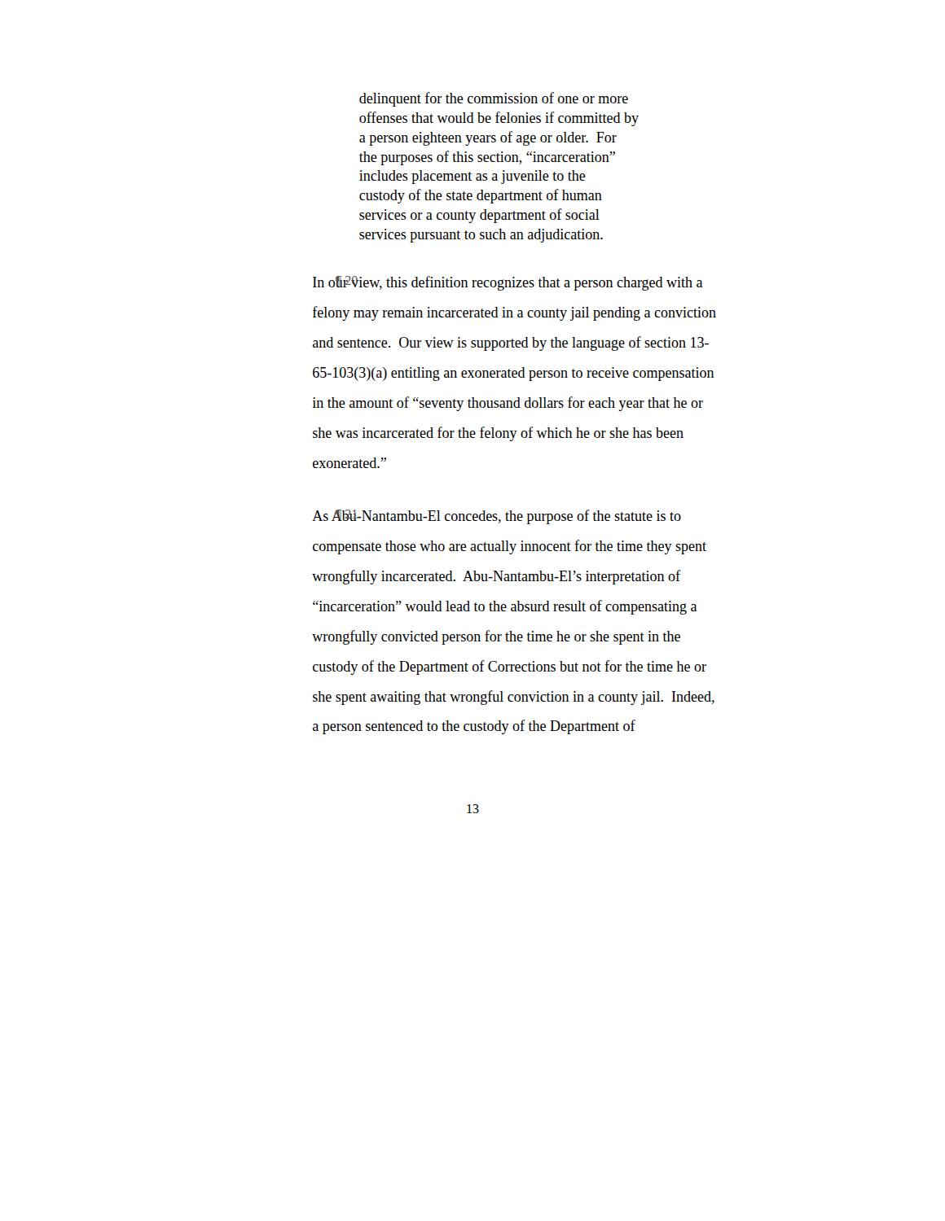delinquent for the commission of one or more
offenses that would be felonies if committed by
a person eighteen years of age or older. For
the purposes of this section, “incarceration”
includes placement as a juvenile to the
custody of the state department of human
services or a county department of social
services pursuant to such an adjudication.
¶ 20 In our view, this definition recognizes that a person charged with a felony may remain incarcerated in a county jail pending a conviction and sentence. Our view is supported by the language of section 13-65-103(3)(a) entitling an exonerated person to receive compensation in the amount of “seventy thousand dollars for each year that he or she was incarcerated for the felony of which he or she has been exonerated.”
¶ 21 As Abu-Nantambu-El concedes, the purpose of the statute is to compensate those who are actually innocent for the time they spent wrongfully incarcerated. Abu-Nantambu-El’s interpretation of “incarceration” would lead to the absurd result of compensating a wrongfully convicted person for the time he or she spent in the custody of the Department of Corrections but not for the time he or she spent awaiting that wrongful conviction in a county jail. Indeed, a person sentenced to the custody of the Department of
13